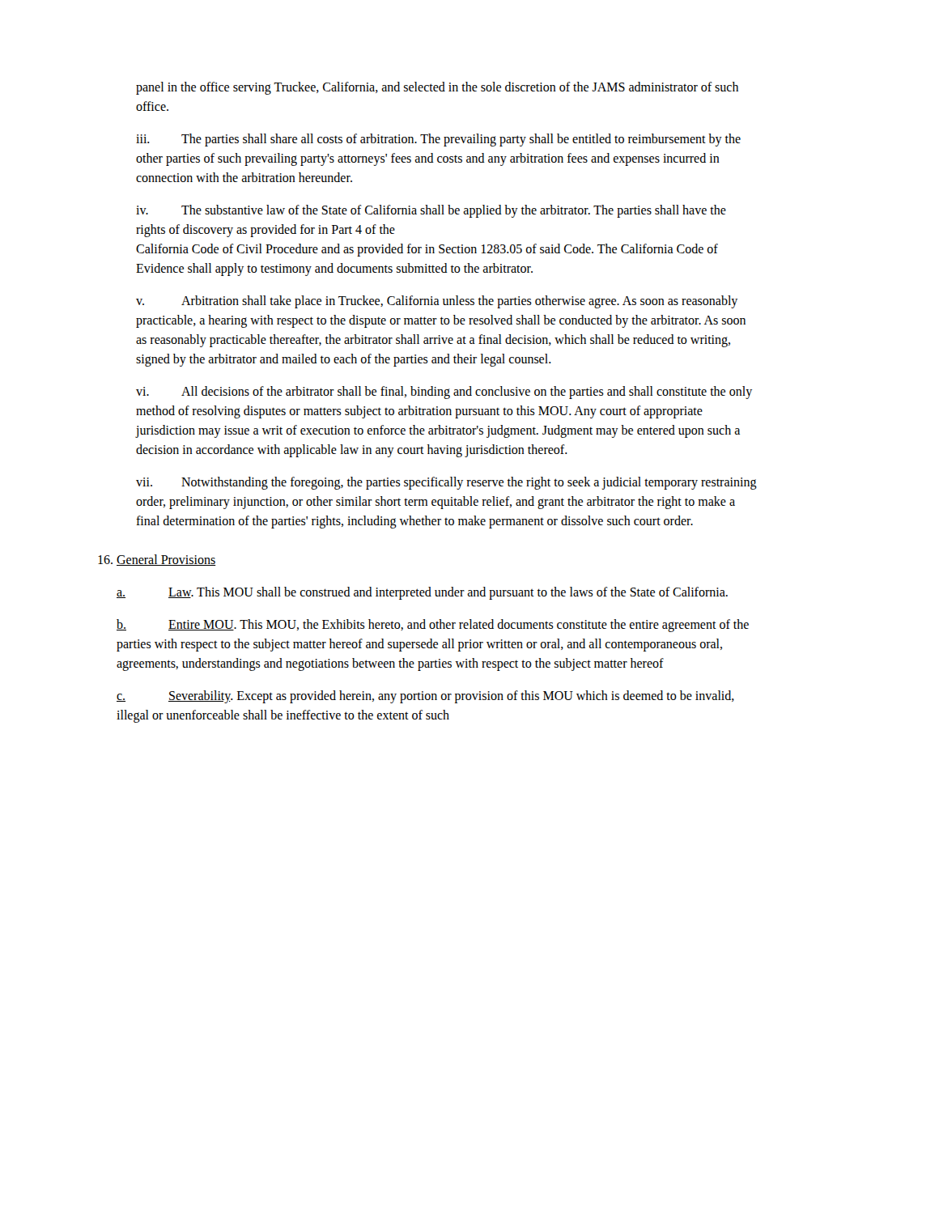panel in the office serving Truckee, California, and selected in the sole discretion of the JAMS administrator of such office.
iii. The parties shall share all costs of arbitration. The prevailing party shall be entitled to reimbursement by the other parties of such prevailing party's attorneys' fees and costs and any arbitration fees and expenses incurred in connection with the arbitration hereunder.
iv. The substantive law of the State of California shall be applied by the arbitrator. The parties shall have the rights of discovery as provided for in Part 4 of the
California Code of Civil Procedure and as provided for in Section 1283.05 of said Code. The California Code of Evidence shall apply to testimony and documents submitted to the arbitrator.
v. Arbitration shall take place in Truckee, California unless the parties otherwise agree. As soon as reasonably practicable, a hearing with respect to the dispute or matter to be resolved shall be conducted by the arbitrator. As soon as reasonably practicable thereafter, the arbitrator shall arrive at a final decision, which shall be reduced to writing, signed by the arbitrator and mailed to each of the parties and their legal counsel.
vi. All decisions of the arbitrator shall be final, binding and conclusive on the parties and shall constitute the only method of resolving disputes or matters subject to arbitration pursuant to this MOU. Any court of appropriate jurisdiction may issue a writ of execution to enforce the arbitrator's judgment. Judgment may be entered upon such a decision in accordance with applicable law in any court having jurisdiction thereof.
vii. Notwithstanding the foregoing, the parties specifically reserve the right to seek a judicial temporary restraining order, preliminary injunction, or other similar short term equitable relief, and grant the arbitrator the right to make a final determination of the parties' rights, including whether to make permanent or dissolve such court order.
16. General Provisions
a. Law. This MOU shall be construed and interpreted under and pursuant to the laws of the State of California.
b. Entire MOU. This MOU, the Exhibits hereto, and other related documents constitute the entire agreement of the parties with respect to the subject matter hereof and supersede all prior written or oral, and all contemporaneous oral, agreements, understandings and negotiations between the parties with respect to the subject matter hereof
c. Severability. Except as provided herein, any portion or provision of this MOU which is deemed to be invalid, illegal or unenforceable shall be ineffective to the extent of such